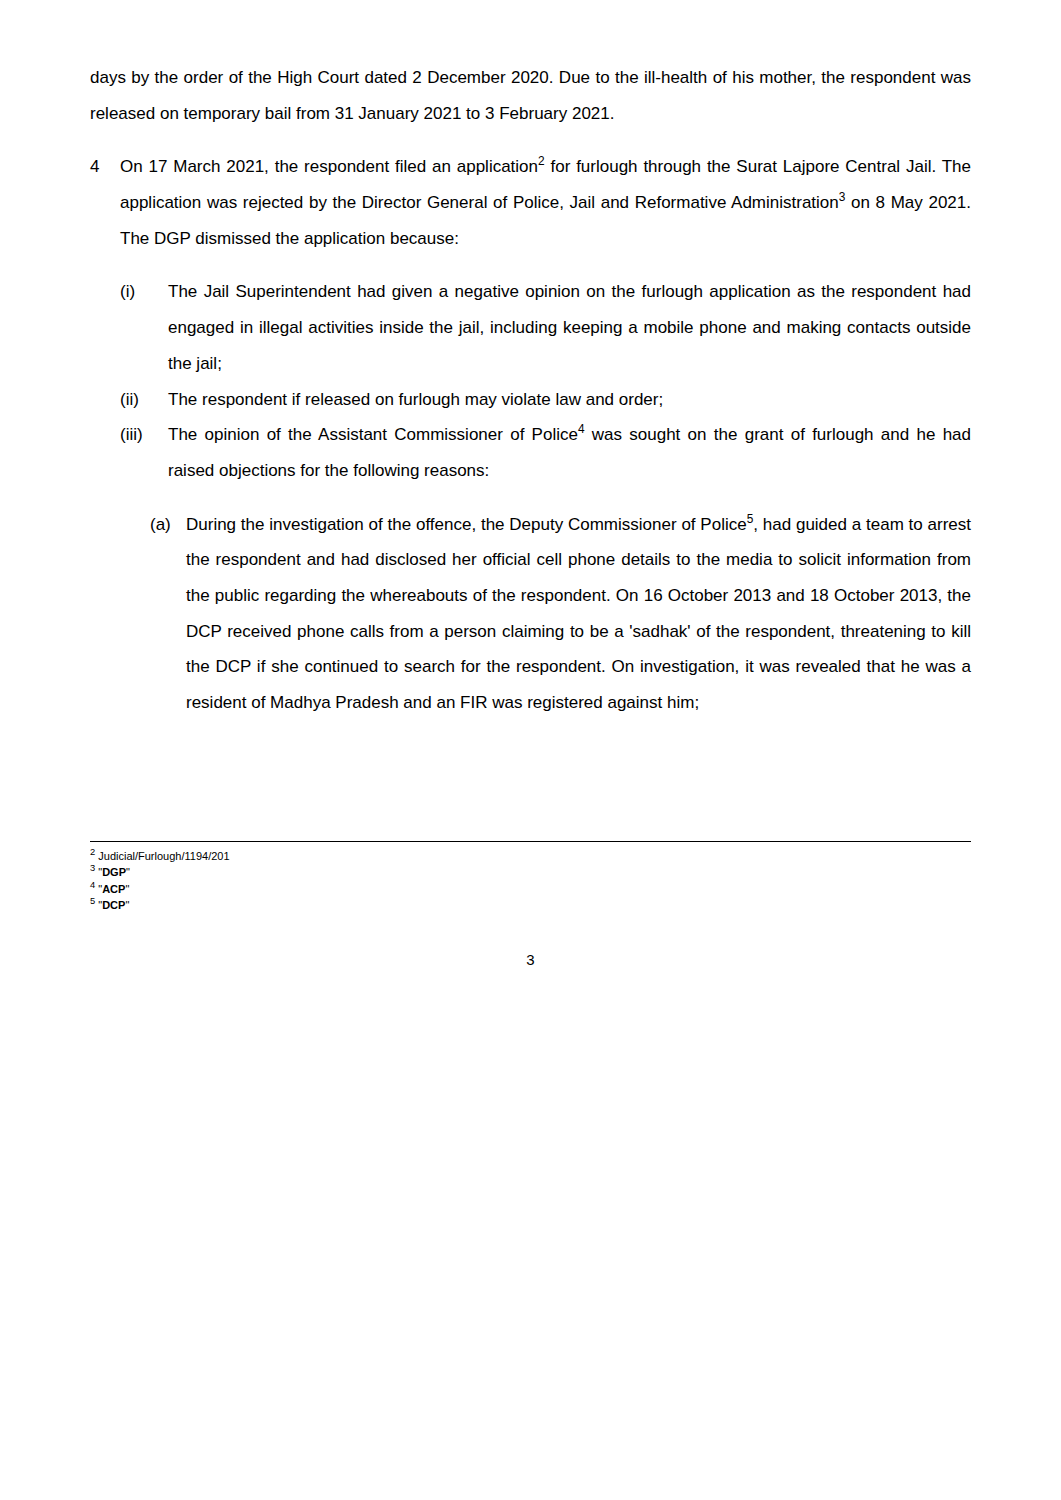days by the order of the High Court dated 2 December 2020. Due to the ill-health of his mother, the respondent was released on temporary bail from 31 January 2021 to 3 February 2021.
4
On 17 March 2021, the respondent filed an application2 for furlough through the Surat Lajpore Central Jail. The application was rejected by the Director General of Police, Jail and Reformative Administration3 on 8 May 2021. The DGP dismissed the application because:
(i) The Jail Superintendent had given a negative opinion on the furlough application as the respondent had engaged in illegal activities inside the jail, including keeping a mobile phone and making contacts outside the jail;
(ii) The respondent if released on furlough may violate law and order;
(iii) The opinion of the Assistant Commissioner of Police4 was sought on the grant of furlough and he had raised objections for the following reasons:
(a) During the investigation of the offence, the Deputy Commissioner of Police5, had guided a team to arrest the respondent and had disclosed her official cell phone details to the media to solicit information from the public regarding the whereabouts of the respondent. On 16 October 2013 and 18 October 2013, the DCP received phone calls from a person claiming to be a 'sadhak' of the respondent, threatening to kill the DCP if she continued to search for the respondent. On investigation, it was revealed that he was a resident of Madhya Pradesh and an FIR was registered against him;
2 Judicial/Furlough/1194/201
3 "DGP"
4 "ACP"
5 "DCP"
3